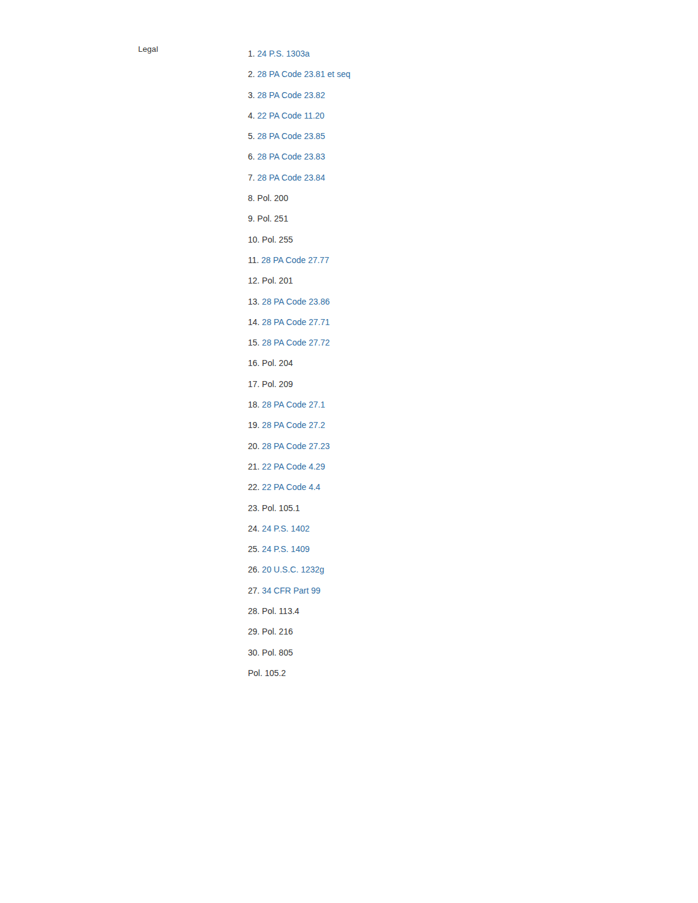Legal
1. 24 P.S. 1303a
2. 28 PA Code 23.81 et seq
3. 28 PA Code 23.82
4. 22 PA Code 11.20
5. 28 PA Code 23.85
6. 28 PA Code 23.83
7. 28 PA Code 23.84
8. Pol. 200
9. Pol. 251
10. Pol. 255
11. 28 PA Code 27.77
12. Pol. 201
13. 28 PA Code 23.86
14. 28 PA Code 27.71
15. 28 PA Code 27.72
16. Pol. 204
17. Pol. 209
18. 28 PA Code 27.1
19. 28 PA Code 27.2
20. 28 PA Code 27.23
21. 22 PA Code 4.29
22. 22 PA Code 4.4
23. Pol. 105.1
24. 24 P.S. 1402
25. 24 P.S. 1409
26. 20 U.S.C. 1232g
27. 34 CFR Part 99
28. Pol. 113.4
29. Pol. 216
30. Pol. 805
Pol. 105.2